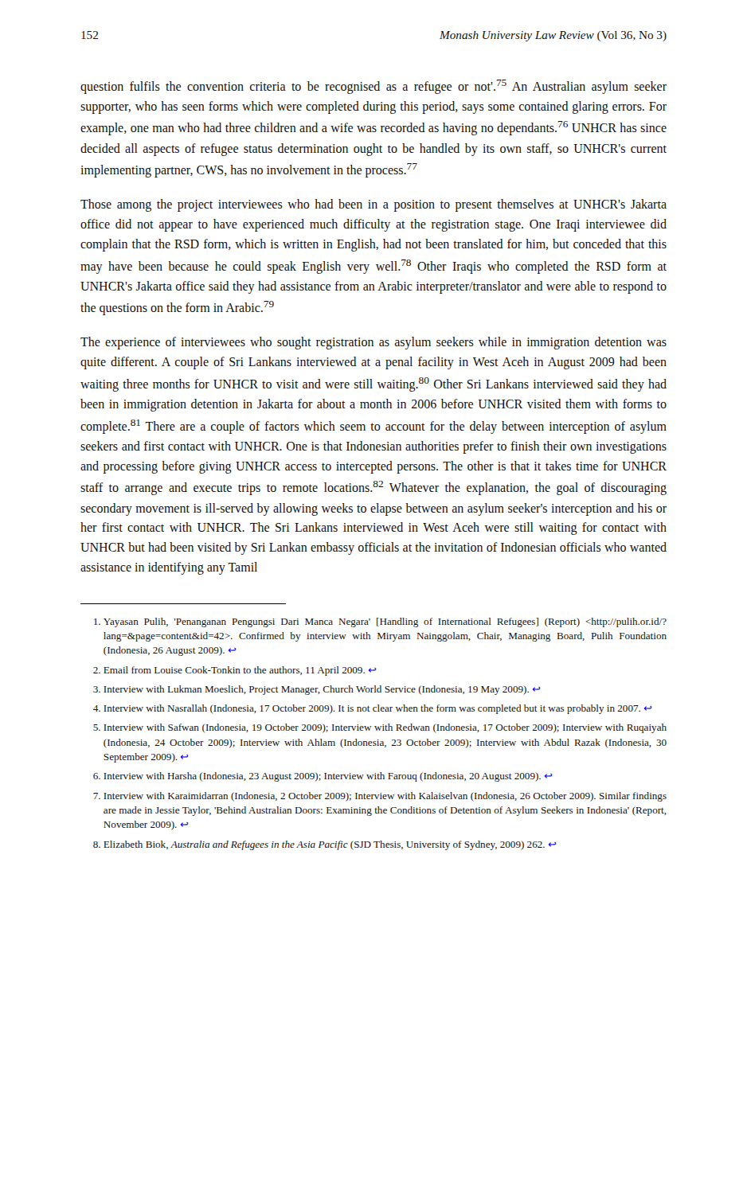152
Monash University Law Review (Vol 36, No 3)
question fulfils the convention criteria to be recognised as a refugee or not'.75 An Australian asylum seeker supporter, who has seen forms which were completed during this period, says some contained glaring errors. For example, one man who had three children and a wife was recorded as having no dependants.76 UNHCR has since decided all aspects of refugee status determination ought to be handled by its own staff, so UNHCR's current implementing partner, CWS, has no involvement in the process.77
Those among the project interviewees who had been in a position to present themselves at UNHCR's Jakarta office did not appear to have experienced much difficulty at the registration stage. One Iraqi interviewee did complain that the RSD form, which is written in English, had not been translated for him, but conceded that this may have been because he could speak English very well.78 Other Iraqis who completed the RSD form at UNHCR's Jakarta office said they had assistance from an Arabic interpreter/translator and were able to respond to the questions on the form in Arabic.79
The experience of interviewees who sought registration as asylum seekers while in immigration detention was quite different. A couple of Sri Lankans interviewed at a penal facility in West Aceh in August 2009 had been waiting three months for UNHCR to visit and were still waiting.80 Other Sri Lankans interviewed said they had been in immigration detention in Jakarta for about a month in 2006 before UNHCR visited them with forms to complete.81 There are a couple of factors which seem to account for the delay between interception of asylum seekers and first contact with UNHCR. One is that Indonesian authorities prefer to finish their own investigations and processing before giving UNHCR access to intercepted persons. The other is that it takes time for UNHCR staff to arrange and execute trips to remote locations.82 Whatever the explanation, the goal of discouraging secondary movement is ill-served by allowing weeks to elapse between an asylum seeker's interception and his or her first contact with UNHCR. The Sri Lankans interviewed in West Aceh were still waiting for contact with UNHCR but had been visited by Sri Lankan embassy officials at the invitation of Indonesian officials who wanted assistance in identifying any Tamil
Yayasan Pulih, 'Penanganan Pengungsi Dari Manca Negara' [Handling of International Refugees] (Report) <http://pulih.or.id/?lang=&page=content&id=42>. Confirmed by interview with Miryam Nainggolam, Chair, Managing Board, Pulih Foundation (Indonesia, 26 August 2009). ↩
Email from Louise Cook-Tonkin to the authors, 11 April 2009. ↩
Interview with Lukman Moeslich, Project Manager, Church World Service (Indonesia, 19 May 2009). ↩
Interview with Nasrallah (Indonesia, 17 October 2009). It is not clear when the form was completed but it was probably in 2007. ↩
Interview with Safwan (Indonesia, 19 October 2009); Interview with Redwan (Indonesia, 17 October 2009); Interview with Ruqaiyah (Indonesia, 24 October 2009); Interview with Ahlam (Indonesia, 23 October 2009); Interview with Abdul Razak (Indonesia, 30 September 2009). ↩
Interview with Harsha (Indonesia, 23 August 2009); Interview with Farouq (Indonesia, 20 August 2009). ↩
Interview with Karaimidarran (Indonesia, 2 October 2009); Interview with Kalaiselvan (Indonesia, 26 October 2009). Similar findings are made in Jessie Taylor, 'Behind Australian Doors: Examining the Conditions of Detention of Asylum Seekers in Indonesia' (Report, November 2009). ↩
Elizabeth Biok, Australia and Refugees in the Asia Pacific (SJD Thesis, University of Sydney, 2009) 262. ↩